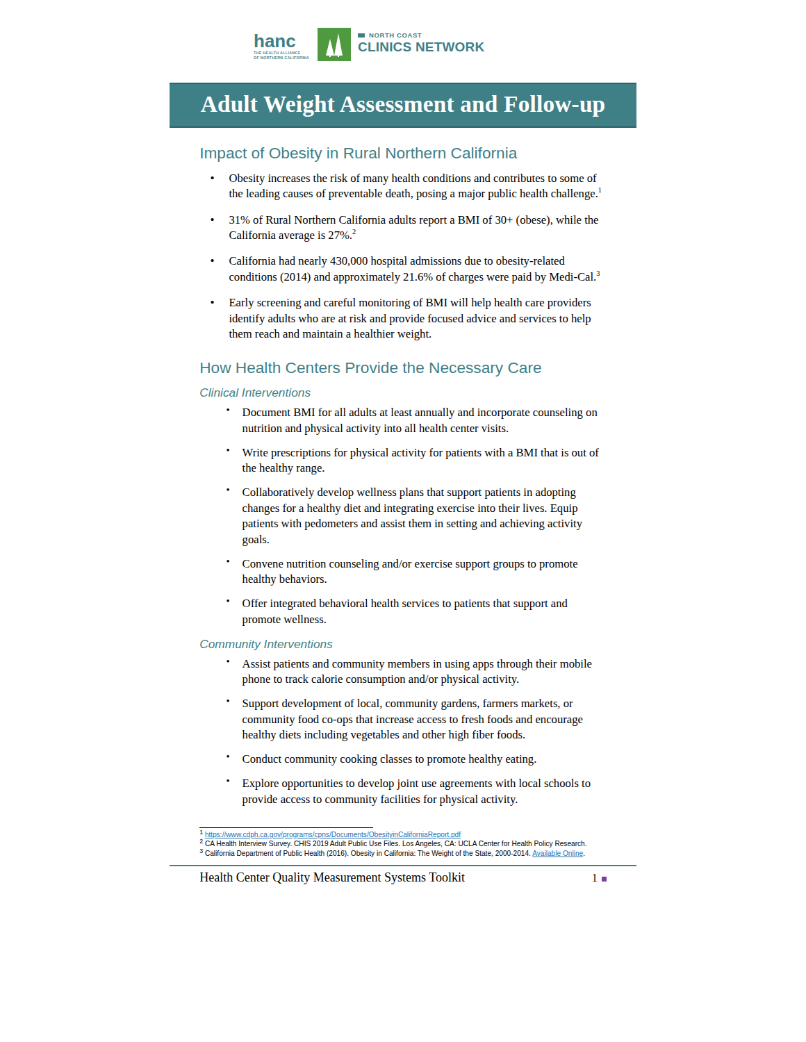hanc THE HEALTH ALLIANCE OF NORTHERN CALIFORNIA NORTH COAST CLINICS NETWORK
Adult Weight Assessment and Follow-up
Impact of Obesity in Rural Northern California
Obesity increases the risk of many health conditions and contributes to some of the leading causes of preventable death, posing a major public health challenge.1
31% of Rural Northern California adults report a BMI of 30+ (obese), while the California average is 27%.2
California had nearly 430,000 hospital admissions due to obesity-related conditions (2014) and approximately 21.6% of charges were paid by Medi-Cal.3
Early screening and careful monitoring of BMI will help health care providers identify adults who are at risk and provide focused advice and services to help them reach and maintain a healthier weight.
How Health Centers Provide the Necessary Care
Clinical Interventions
Document BMI for all adults at least annually and incorporate counseling on nutrition and physical activity into all health center visits.
Write prescriptions for physical activity for patients with a BMI that is out of the healthy range.
Collaboratively develop wellness plans that support patients in adopting changes for a healthy diet and integrating exercise into their lives. Equip patients with pedometers and assist them in setting and achieving activity goals.
Convene nutrition counseling and/or exercise support groups to promote healthy behaviors.
Offer integrated behavioral health services to patients that support and promote wellness.
Community Interventions
Assist patients and community members in using apps through their mobile phone to track calorie consumption and/or physical activity.
Support development of local, community gardens, farmers markets, or community food co-ops that increase access to fresh foods and encourage healthy diets including vegetables and other high fiber foods.
Conduct community cooking classes to promote healthy eating.
Explore opportunities to develop joint use agreements with local schools to provide access to community facilities for physical activity.
1 https://www.cdph.ca.gov/programs/cpns/Documents/ObesityinCaliforniaReport.pdf
2 CA Health Interview Survey. CHIS 2019 Adult Public Use Files. Los Angeles, CA: UCLA Center for Health Policy Research.
3 California Department of Public Health (2016). Obesity in California: The Weight of the State, 2000-2014. Available Online.
Health Center Quality Measurement Systems Toolkit
1